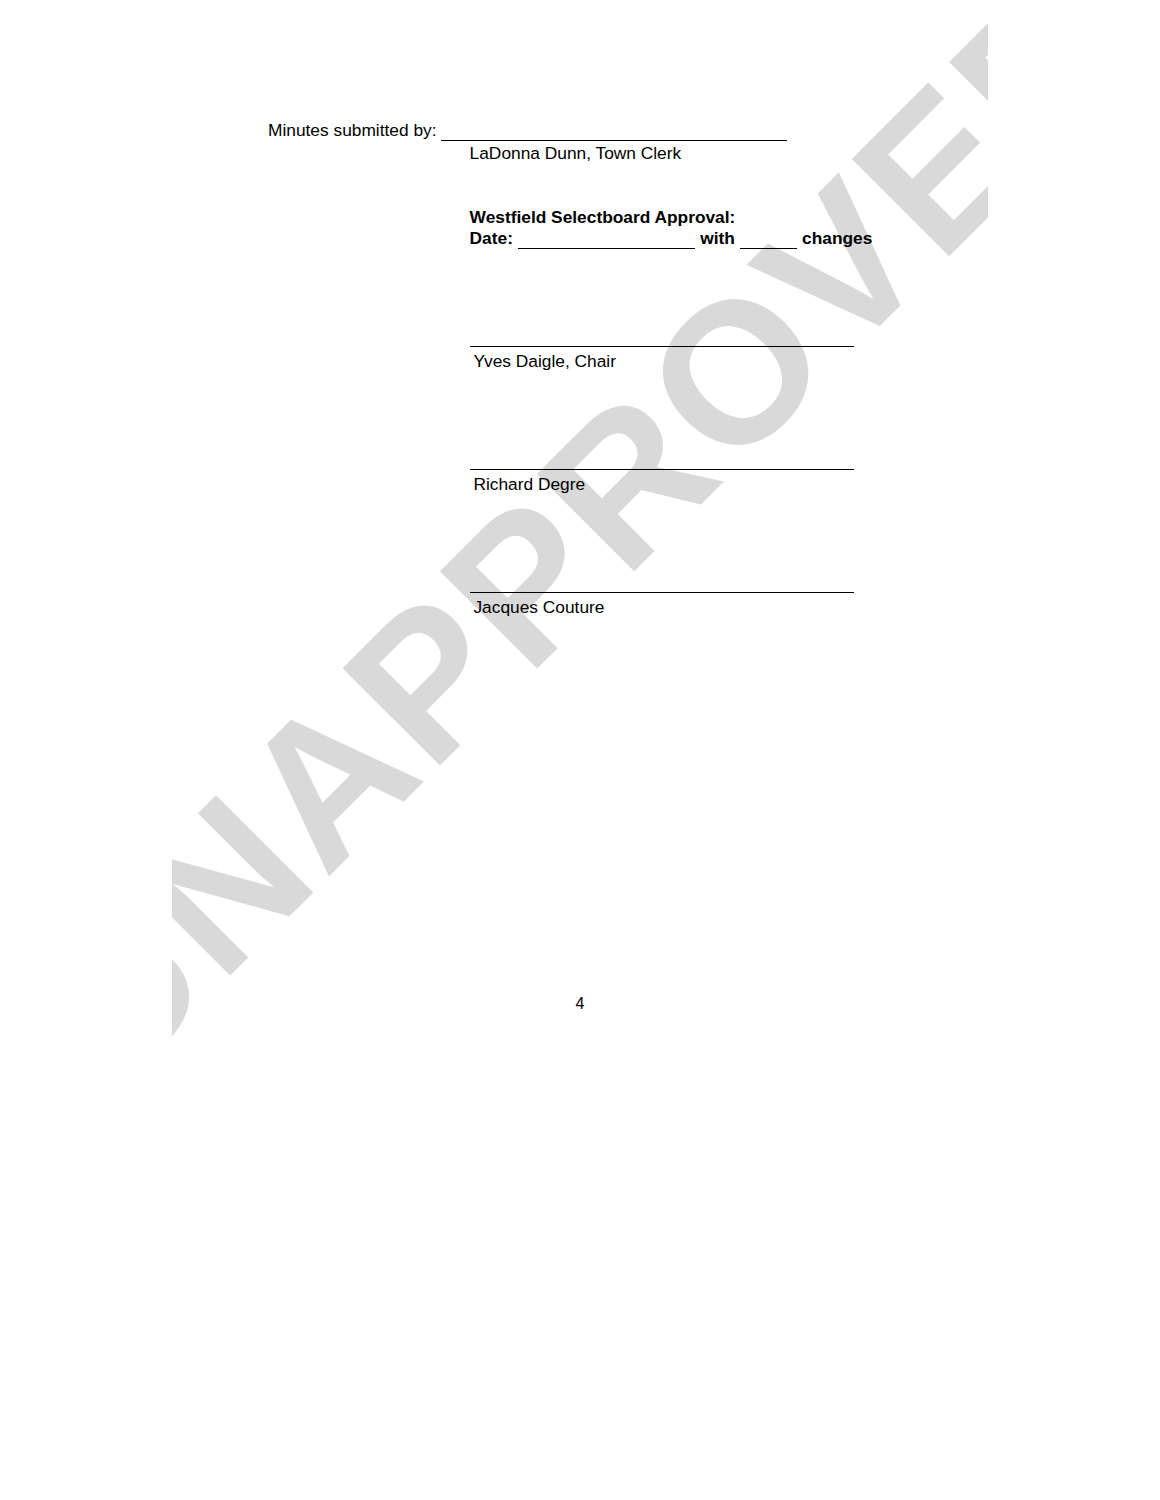UNAPPROVED
Minutes submitted by:
LaDonna Dunn, Town Clerk
Westfield Selectboard Approval:
Date: with changes
Yves Daigle, Chair
Richard Degre
Jacques Couture
4